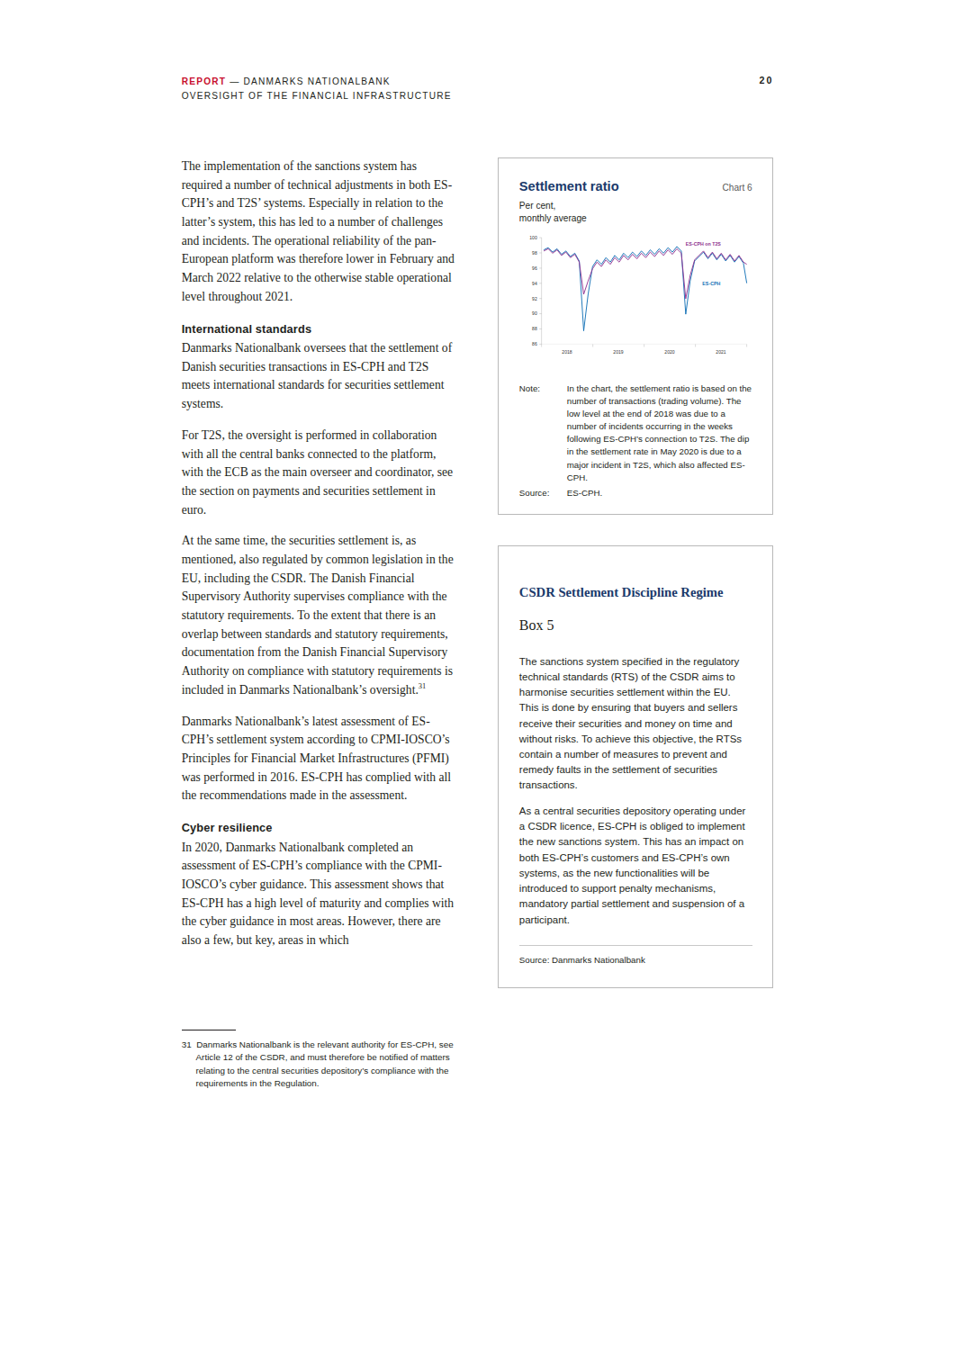REPORT — DANMARKS NATIONALBANK
OVERSIGHT OF THE FINANCIAL INFRASTRUCTURE
20
The implementation of the sanctions system has required a number of technical adjustments in both ES-CPH’s and T2S’ systems. Especially in relation to the latter’s system, this has led to a number of challenges and incidents. The operational reliability of the pan-European platform was therefore lower in February and March 2022 relative to the otherwise stable operational level throughout 2021.
International standards
Danmarks Nationalbank oversees that the settlement of Danish securities transactions in ES-CPH and T2S meets international standards for securities settlement systems.
For T2S, the oversight is performed in collaboration with all the central banks connected to the platform, with the ECB as the main overseer and coordinator, see the section on payments and securities settlement in euro.
At the same time, the securities settlement is, as mentioned, also regulated by common legislation in the EU, including the CSDR. The Danish Financial Supervisory Authority supervises compliance with the statutory requirements. To the extent that there is an overlap between standards and statutory requirements, documentation from the Danish Financial Supervisory Authority on compliance with statutory requirements is included in Danmarks Nationalbank’s oversight.31
Danmarks Nationalbank’s latest assessment of ES-CPH’s settlement system according to CPMI-IOSCO’s Principles for Financial Market Infrastructures (PFMI) was performed in 2016. ES-CPH has complied with all the recommendations made in the assessment.
Cyber resilience
In 2020, Danmarks Nationalbank completed an assessment of ES-CPH’s compliance with the CPMI-IOSCO’s cyber guidance. This assessment shows that ES-CPH has a high level of maturity and complies with the cyber guidance in most areas. However, there are also a few, but key, areas in which
Settlement ratio
Chart 6
Per cent,
monthly average
100 98 96 94 92 90 88 86 2018 2019 2020 2021 ES-CPH on T2S ES-CPH
Note:
In the chart, the settlement ratio is based on the number of transactions (trading volume). The low level at the end of 2018 was due to a number of incidents occurring in the weeks following ES-CPH’s connection to T2S. The dip in the settlement rate in May 2020 is due to a major incident in T2S, which also affected ES-CPH.
Source:
ES-CPH.
CSDR Settlement Discipline Regime
Box 5
The sanctions system specified in the regulatory technical standards (RTS) of the CSDR aims to harmonise securities settlement within the EU. This is done by ensuring that buyers and sellers receive their securities and money on time and without risks. To achieve this objective, the RTSs contain a number of measures to prevent and remedy faults in the settlement of securities transactions.
As a central securities depository operating under a CSDR licence, ES-CPH is obliged to implement the new sanctions system. This has an impact on both ES-CPH’s customers and ES-CPH’s own systems, as the new functionalities will be introduced to support penalty mechanisms, mandatory partial settlement and suspension of a participant.
Source: Danmarks Nationalbank
31 Danmarks Nationalbank is the relevant authority for ES-CPH, see Article 12 of the CSDR, and must therefore be notified of matters relating to the central securities depository’s compliance with the requirements in the Regulation.